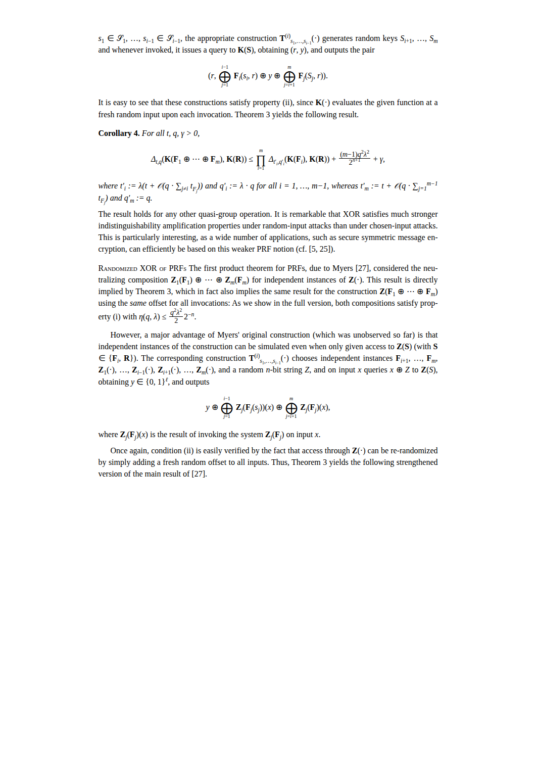s1 ∈ 𝒮1, …, si−1 ∈ 𝒮i−1, the appropriate construction T(i)s1,…,si−1(·) generates random keys Si+1, …, Sm and whenever invoked, it issues a query to K(S), obtaining (r, y), and outputs the pair
(r, i−1⨁j=1 Fi(si, r) ⊕ y ⊕ m⨁j=i+1 Fj(Sj, r)).
It is easy to see that these constructions satisfy property (ii), since K(·) evaluates the given function at a fresh random input upon each invocation. Theorem 3 yields the following result.
Corollary 4. For all t, q, γ > 0,
Δt,q(K(F1 ⊕ ⋯ ⊕ Fm), K(R)) ≤ m∏i=1 Δt′i,q′i(K(Fi), K(R)) + (m−1)q2λ22n+1 + γ,
where t′i := λ(t + 𝒪(q · ∑j≠i tFj)) and q′i := λ · q for all i = 1, …, m−1, whereas t′m := t + 𝒪(q · ∑j=1m−1 tFj) and q′m := q.
The result holds for any other quasi-group operation. It is remarkable that XOR satisfies much stronger indistinguishability amplification properties under random-input attacks than under chosen-input attacks. This is particularly interesting, as a wide number of applications, such as secure symmetric message encryption, can efficiently be based on this weaker PRF notion (cf. [5, 25]).
Randomized XOR of PRFs The first product theorem for PRFs, due to Myers [27], considered the neutralizing composition Z1(F1) ⊕ ⋯ ⊕ Zm(Fm) for independent instances of Z(·). This result is directly implied by Theorem 3, which in fact also implies the same result for the construction Z(F1 ⊕ ⋯ ⊕ Fm) using the same offset for all invocations: As we show in the full version, both compositions satisfy property (i) with η(q, λ) ≤ q2λ222−n.
However, a major advantage of Myers' original construction (which was unobserved so far) is that independent instances of the construction can be simulated even when only given access to Z(S) (with S ∈ {Fi, R}). The corresponding construction T(i)s1,…,si−1(·) chooses independent instances Fi+1, …, Fm, Z1(·), …, Zi−1(·), Zi+1(·), …, Zm(·), and a random n-bit string Z, and on input x queries x ⊕ Z to Z(S), obtaining y ∈ {0, 1}ℓ, and outputs
y ⊕ i−1⨁j=1 Zj(Fj(sj))(x) ⊕ m⨁j=i+1 Zj(Fj)(x),
where Zj(Fj)(x) is the result of invoking the system Zj(Fj) on input x.
Once again, condition (ii) is easily verified by the fact that access through Z(·) can be re-randomized by simply adding a fresh random offset to all inputs. Thus, Theorem 3 yields the following strengthened version of the main result of [27].